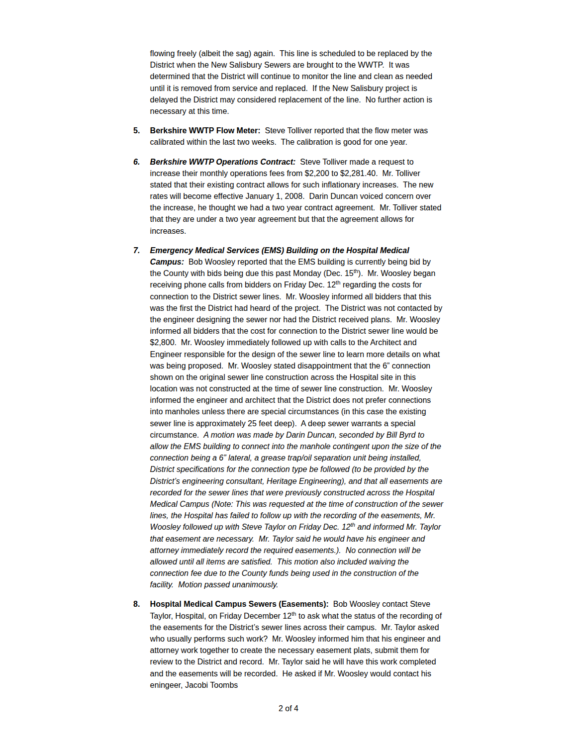flowing freely (albeit the sag) again. This line is scheduled to be replaced by the District when the New Salisbury Sewers are brought to the WWTP. It was determined that the District will continue to monitor the line and clean as needed until it is removed from service and replaced. If the New Salisbury project is delayed the District may considered replacement of the line. No further action is necessary at this time.
5. Berkshire WWTP Flow Meter: Steve Tolliver reported that the flow meter was calibrated within the last two weeks. The calibration is good for one year.
6. Berkshire WWTP Operations Contract: Steve Tolliver made a request to increase their monthly operations fees from $2,200 to $2,281.40. Mr. Tolliver stated that their existing contract allows for such inflationary increases. The new rates will become effective January 1, 2008. Darin Duncan voiced concern over the increase, he thought we had a two year contract agreement. Mr. Tolliver stated that they are under a two year agreement but that the agreement allows for increases.
7. Emergency Medical Services (EMS) Building on the Hospital Medical Campus: Bob Woosley reported that the EMS building is currently being bid by the County with bids being due this past Monday (Dec. 15th). Mr. Woosley began receiving phone calls from bidders on Friday Dec. 12th regarding the costs for connection to the District sewer lines. Mr. Woosley informed all bidders that this was the first the District had heard of the project. The District was not contacted by the engineer designing the sewer nor had the District received plans. Mr. Woosley informed all bidders that the cost for connection to the District sewer line would be $2,800. Mr. Woosley immediately followed up with calls to the Architect and Engineer responsible for the design of the sewer line to learn more details on what was being proposed. Mr. Woosley stated disappointment that the 6” connection shown on the original sewer line construction across the Hospital site in this location was not constructed at the time of sewer line construction. Mr. Woosley informed the engineer and architect that the District does not prefer connections into manholes unless there are special circumstances (in this case the existing sewer line is approximately 25 feet deep). A deep sewer warrants a special circumstance. A motion was made by Darin Duncan, seconded by Bill Byrd to allow the EMS building to connect into the manhole contingent upon the size of the connection being a 6” lateral, a grease trap/oil separation unit being installed, District specifications for the connection type be followed (to be provided by the District’s engineering consultant, Heritage Engineering), and that all easements are recorded for the sewer lines that were previously constructed across the Hospital Medical Campus (Note: This was requested at the time of construction of the sewer lines, the Hospital has failed to follow up with the recording of the easements, Mr. Woosley followed up with Steve Taylor on Friday Dec. 12th and informed Mr. Taylor that easement are necessary. Mr. Taylor said he would have his engineer and attorney immediately record the required easements.). No connection will be allowed until all items are satisfied. This motion also included waiving the connection fee due to the County funds being used in the construction of the facility. Motion passed unanimously.
8. Hospital Medical Campus Sewers (Easements): Bob Woosley contact Steve Taylor, Hospital, on Friday December 12th to ask what the status of the recording of the easements for the District’s sewer lines across their campus. Mr. Taylor asked who usually performs such work? Mr. Woosley informed him that his engineer and attorney work together to create the necessary easement plats, submit them for review to the District and record. Mr. Taylor said he will have this work completed and the easements will be recorded. He asked if Mr. Woosley would contact his eningeer, Jacobi Toombs
2 of 4